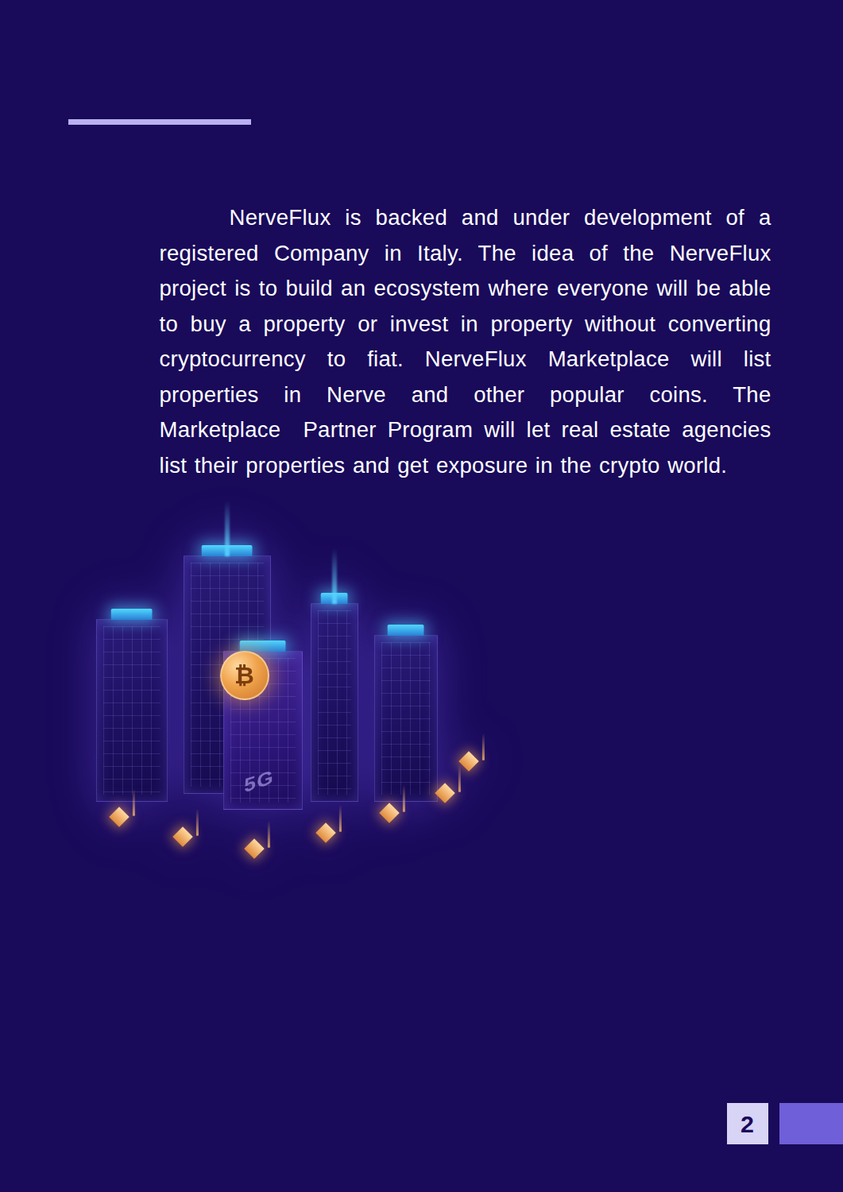NerveFlux is backed and under development of a registered Company in Italy. The idea of the NerveFlux project is to build an ecosystem where everyone will be able to buy a property or invest in property without converting cryptocurrency to fiat. NerveFlux Marketplace will list properties in Nerve and other popular coins. The Marketplace Partner Program will let real estate agencies list their properties and get exposure in the crypto world.
₿
5G
2